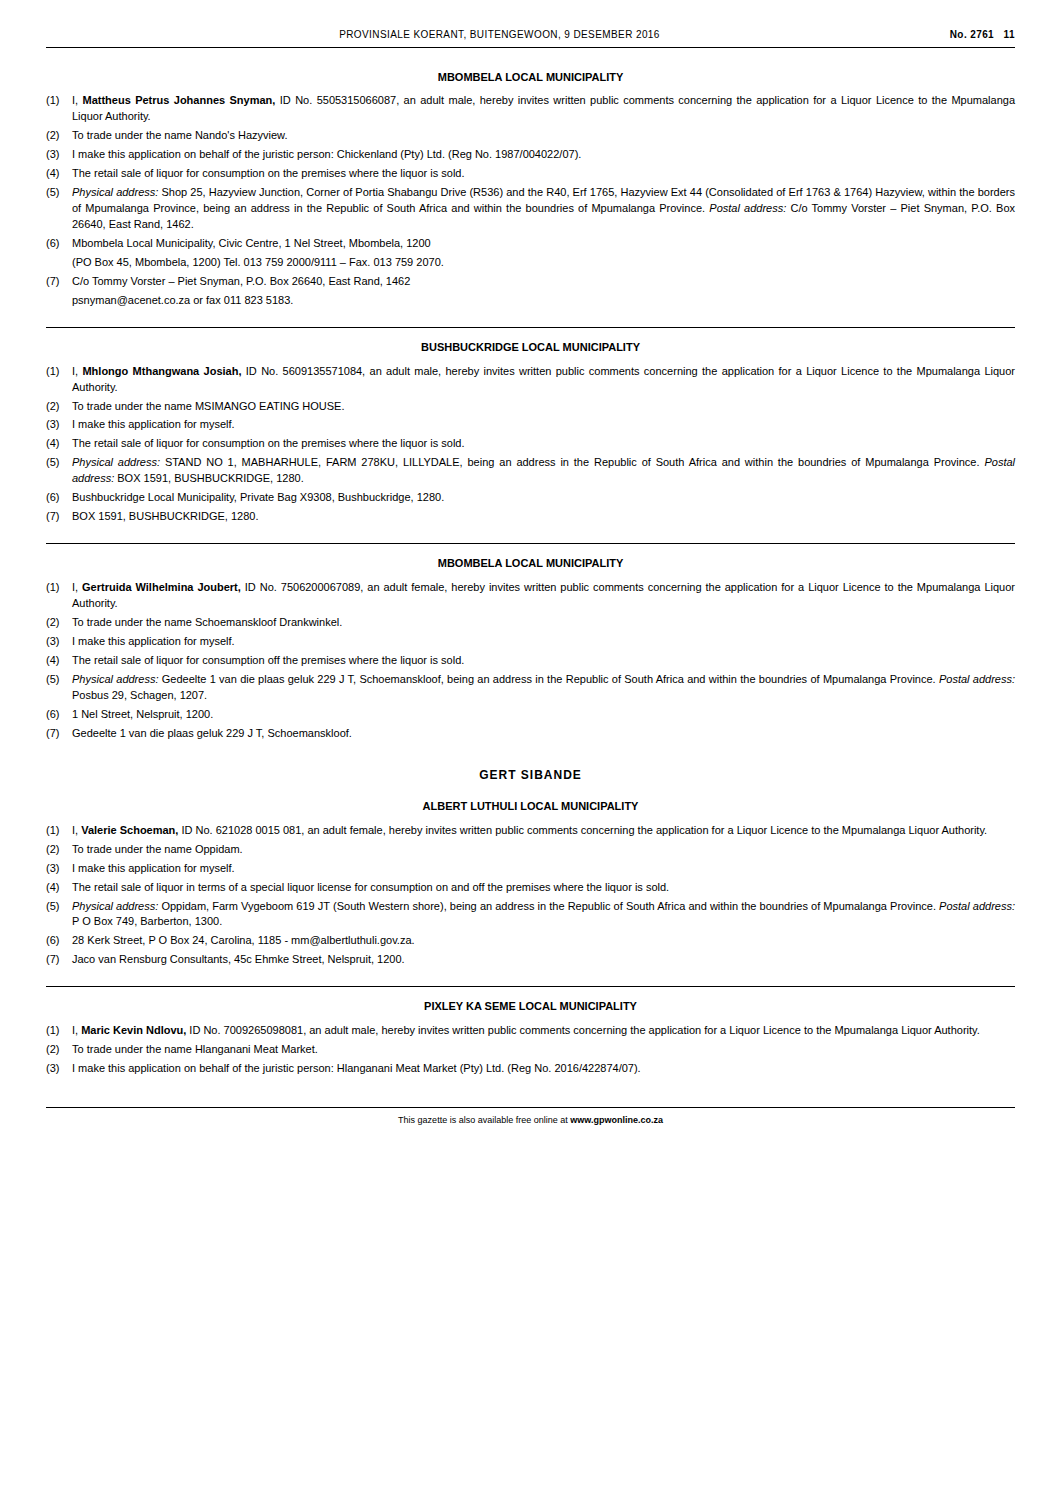Provinsiale Koerant, Buitengewoon, 9 Desember 2016 No. 2761 11
Mbombela Local Municipality
(1) I, Mattheus Petrus Johannes Snyman, ID No. 5505315066087, an adult male, hereby invites written public comments concerning the application for a Liquor Licence to the Mpumalanga Liquor Authority.
(2) To trade under the name Nando's Hazyview.
(3) I make this application on behalf of the juristic person: Chickenland (Pty) Ltd. (Reg No. 1987/004022/07).
(4) The retail sale of liquor for consumption on the premises where the liquor is sold.
(5) Physical address: Shop 25, Hazyview Junction, Corner of Portia Shabangu Drive (R536) and the R40, Erf 1765, Hazyview Ext 44 (Consolidated of Erf 1763 & 1764) Hazyview, within the borders of Mpumalanga Province, being an address in the Republic of South Africa and within the boundries of Mpumalanga Province. Postal address: C/o Tommy Vorster – Piet Snyman, P.O. Box 26640, East Rand, 1462.
(6) Mbombela Local Municipality, Civic Centre, 1 Nel Street, Mbombela, 1200
(PO Box 45, Mbombela, 1200) Tel. 013 759 2000/9111 – Fax. 013 759 2070.
(7) C/o Tommy Vorster – Piet Snyman, P.O. Box 26640, East Rand, 1462
psnyman@acenet.co.za or fax 011 823 5183.
Bushbuckridge Local Municipality
(1) I, Mhlongo Mthangwana Josiah, ID No. 5609135571084, an adult male, hereby invites written public comments concerning the application for a Liquor Licence to the Mpumalanga Liquor Authority.
(2) To trade under the name MSIMANGO EATING HOUSE.
(3) I make this application for myself.
(4) The retail sale of liquor for consumption on the premises where the liquor is sold.
(5) Physical address: STAND NO 1, MABHARHULE, FARM 278KU, LILLYDALE, being an address in the Republic of South Africa and within the boundries of Mpumalanga Province. Postal address: BOX 1591, BUSHBUCKRIDGE, 1280.
(6) Bushbuckridge Local Municipality, Private Bag X9308, Bushbuckridge, 1280.
(7) BOX 1591, BUSHBUCKRIDGE, 1280.
Mbombela Local Municipality
(1) I, Gertruida Wilhelmina Joubert, ID No. 7506200067089, an adult female, hereby invites written public comments concerning the application for a Liquor Licence to the Mpumalanga Liquor Authority.
(2) To trade under the name Schoemanskloof Drankwinkel.
(3) I make this application for myself.
(4) The retail sale of liquor for consumption off the premises where the liquor is sold.
(5) Physical address: Gedeelte 1 van die plaas geluk 229 J T, Schoemanskloof, being an address in the Republic of South Africa and within the boundries of Mpumalanga Province. Postal address: Posbus 29, Schagen, 1207.
(6) 1 Nel Street, Nelspruit, 1200.
(7) Gedeelte 1 van die plaas geluk 229 J T, Schoemanskloof.
Gert Sibande
Albert Luthuli Local Municipality
(1) I, Valerie Schoeman, ID No. 621028 0015 081, an adult female, hereby invites written public comments concerning the application for a Liquor Licence to the Mpumalanga Liquor Authority.
(2) To trade under the name Oppidam.
(3) I make this application for myself.
(4) The retail sale of liquor in terms of a special liquor license for consumption on and off the premises where the liquor is sold.
(5) Physical address: Oppidam, Farm Vygeboom 619 JT (South Western shore), being an address in the Republic of South Africa and within the boundries of Mpumalanga Province. Postal address: P O Box 749, Barberton, 1300.
(6) 28 Kerk Street, P O Box 24, Carolina, 1185 - mm@albertluthuli.gov.za.
(7) Jaco van Rensburg Consultants, 45c Ehmke Street, Nelspruit, 1200.
Pixley Ka Seme Local Municipality
(1) I, Maric Kevin Ndlovu, ID No. 7009265098081, an adult male, hereby invites written public comments concerning the application for a Liquor Licence to the Mpumalanga Liquor Authority.
(2) To trade under the name Hlanganani Meat Market.
(3) I make this application on behalf of the juristic person: Hlanganani Meat Market (Pty) Ltd. (Reg No. 2016/422874/07).
This gazette is also available free online at www.gpwonline.co.za